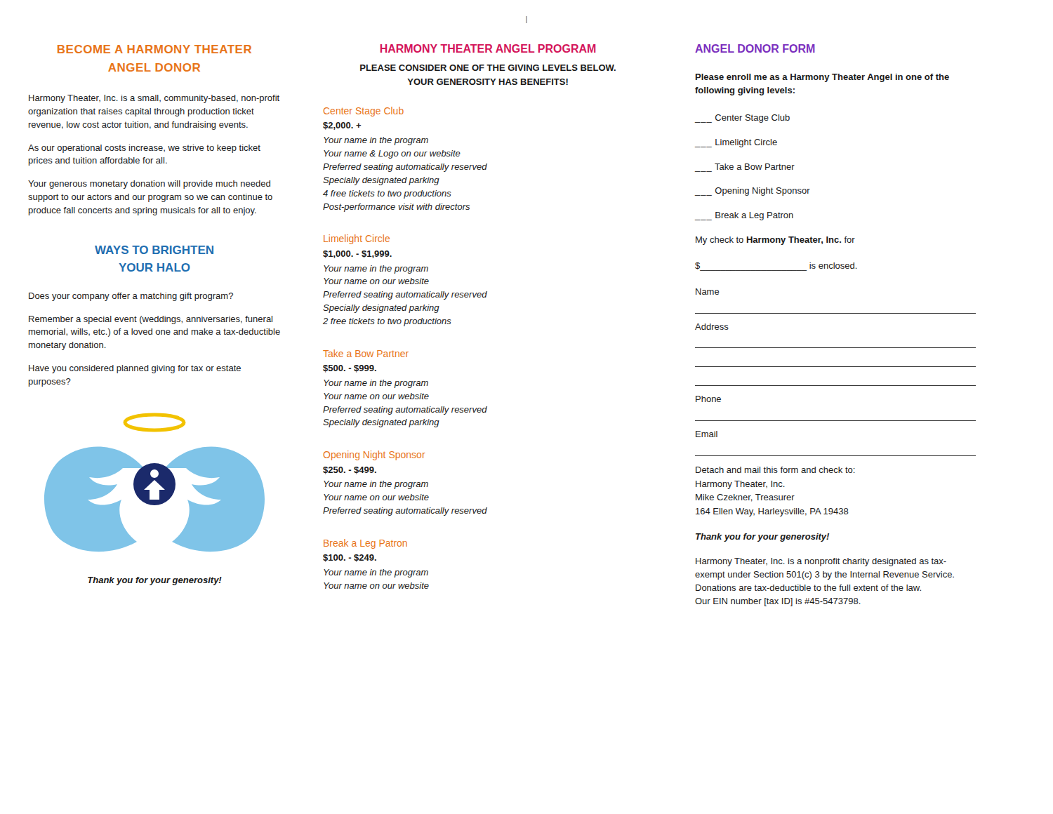|
BECOME A HARMONY THEATER
ANGEL DONOR
Harmony Theater, Inc. is a small, community-based, non-profit organization that raises capital through production ticket revenue, low cost actor tuition, and fundraising events.
As our operational costs increase, we strive to keep ticket prices and tuition affordable for all.
Your generous monetary donation will provide much needed support to our actors and our program so we can continue to produce fall concerts and spring musicals for all to enjoy.
WAYS TO BRIGHTEN
YOUR HALO
Does your company offer a matching gift program?
Remember a special event (weddings, anniversaries, funeral memorial, wills, etc.) of a loved one and make a tax-deductible monetary donation.
Have you considered planned giving for tax or estate purposes?
Thank you for your generosity!
HARMONY THEATER ANGEL PROGRAM
PLEASE CONSIDER ONE OF THE GIVING LEVELS BELOW.
YOUR GENEROSITY HAS BENEFITS!
Center Stage Club
$2,000. +
Your name in the program Your name & Logo on our website Preferred seating automatically reserved Specially designated parking 4 free tickets to two productions Post-performance visit with directors
Limelight Circle
$1,000. - $1,999.
Your name in the program Your name on our website Preferred seating automatically reserved Specially designated parking 2 free tickets to two productions
Take a Bow Partner
$500. - $999.
Your name in the program Your name on our website Preferred seating automatically reserved Specially designated parking
Opening Night Sponsor
$250. - $499.
Your name in the program Your name on our website Preferred seating automatically reserved
Break a Leg Patron
$100. - $249.
Your name in the program Your name on our website
ANGEL DONOR FORM
Please enroll me as a Harmony Theater Angel in one of the following giving levels:
___ Center Stage Club
___ Limelight Circle
___ Take a Bow Partner
___ Opening Night Sponsor
___ Break a Leg Patron
My check to Harmony Theater, Inc. for
$_____________________ is enclosed.
Name
Address
Phone
Email
Detach and mail this form and check to:
Harmony Theater, Inc.
Mike Czekner, Treasurer
164 Ellen Way, Harleysville, PA 19438
Thank you for your generosity!
Harmony Theater, Inc. is a nonprofit charity designated as tax-exempt under Section 501(c) 3 by the Internal Revenue Service. Donations are tax-deductible to the full extent of the law.
Our EIN number [tax ID] is #45-5473798.